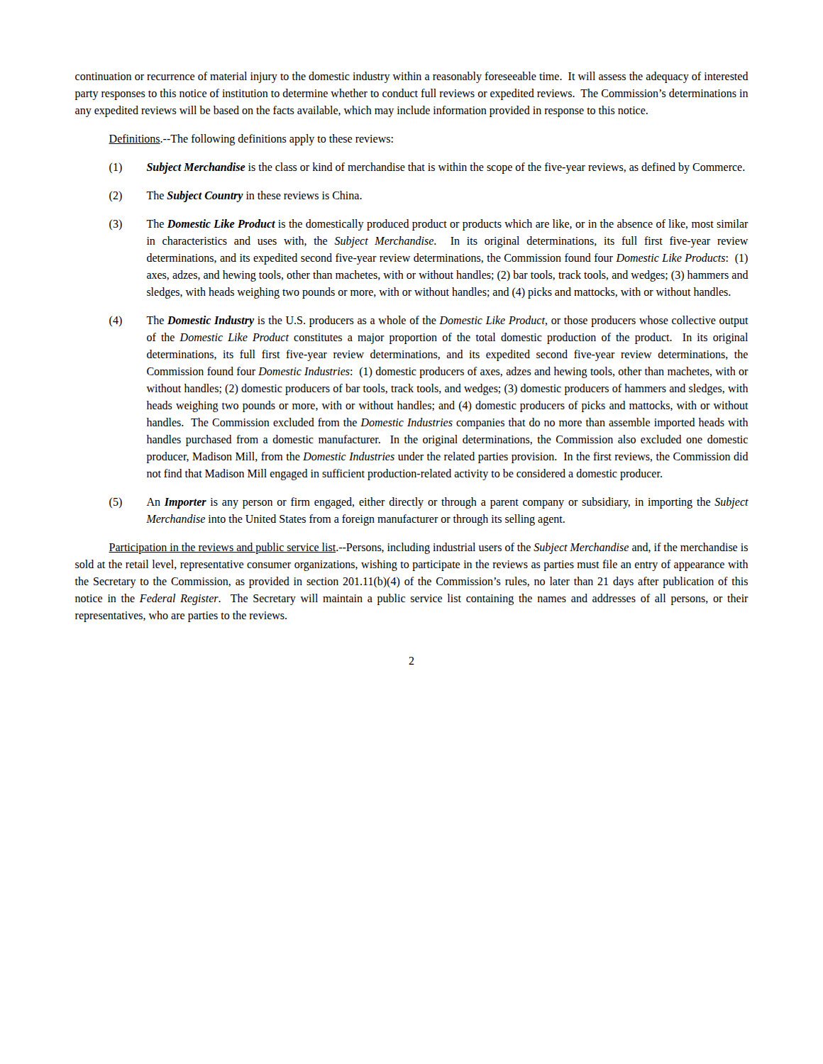continuation or recurrence of material injury to the domestic industry within a reasonably foreseeable time. It will assess the adequacy of interested party responses to this notice of institution to determine whether to conduct full reviews or expedited reviews. The Commission’s determinations in any expedited reviews will be based on the facts available, which may include information provided in response to this notice.
Definitions.--The following definitions apply to these reviews:
(1) Subject Merchandise is the class or kind of merchandise that is within the scope of the five-year reviews, as defined by Commerce.
(2) The Subject Country in these reviews is China.
(3) The Domestic Like Product is the domestically produced product or products which are like, or in the absence of like, most similar in characteristics and uses with, the Subject Merchandise. In its original determinations, its full first five-year review determinations, and its expedited second five-year review determinations, the Commission found four Domestic Like Products: (1) axes, adzes, and hewing tools, other than machetes, with or without handles; (2) bar tools, track tools, and wedges; (3) hammers and sledges, with heads weighing two pounds or more, with or without handles; and (4) picks and mattocks, with or without handles.
(4) The Domestic Industry is the U.S. producers as a whole of the Domestic Like Product, or those producers whose collective output of the Domestic Like Product constitutes a major proportion of the total domestic production of the product. In its original determinations, its full first five-year review determinations, and its expedited second five-year review determinations, the Commission found four Domestic Industries: (1) domestic producers of axes, adzes and hewing tools, other than machetes, with or without handles; (2) domestic producers of bar tools, track tools, and wedges; (3) domestic producers of hammers and sledges, with heads weighing two pounds or more, with or without handles; and (4) domestic producers of picks and mattocks, with or without handles. The Commission excluded from the Domestic Industries companies that do no more than assemble imported heads with handles purchased from a domestic manufacturer. In the original determinations, the Commission also excluded one domestic producer, Madison Mill, from the Domestic Industries under the related parties provision. In the first reviews, the Commission did not find that Madison Mill engaged in sufficient production-related activity to be considered a domestic producer.
(5) An Importer is any person or firm engaged, either directly or through a parent company or subsidiary, in importing the Subject Merchandise into the United States from a foreign manufacturer or through its selling agent.
Participation in the reviews and public service list.--Persons, including industrial users of the Subject Merchandise and, if the merchandise is sold at the retail level, representative consumer organizations, wishing to participate in the reviews as parties must file an entry of appearance with the Secretary to the Commission, as provided in section 201.11(b)(4) of the Commission’s rules, no later than 21 days after publication of this notice in the Federal Register. The Secretary will maintain a public service list containing the names and addresses of all persons, or their representatives, who are parties to the reviews.
2